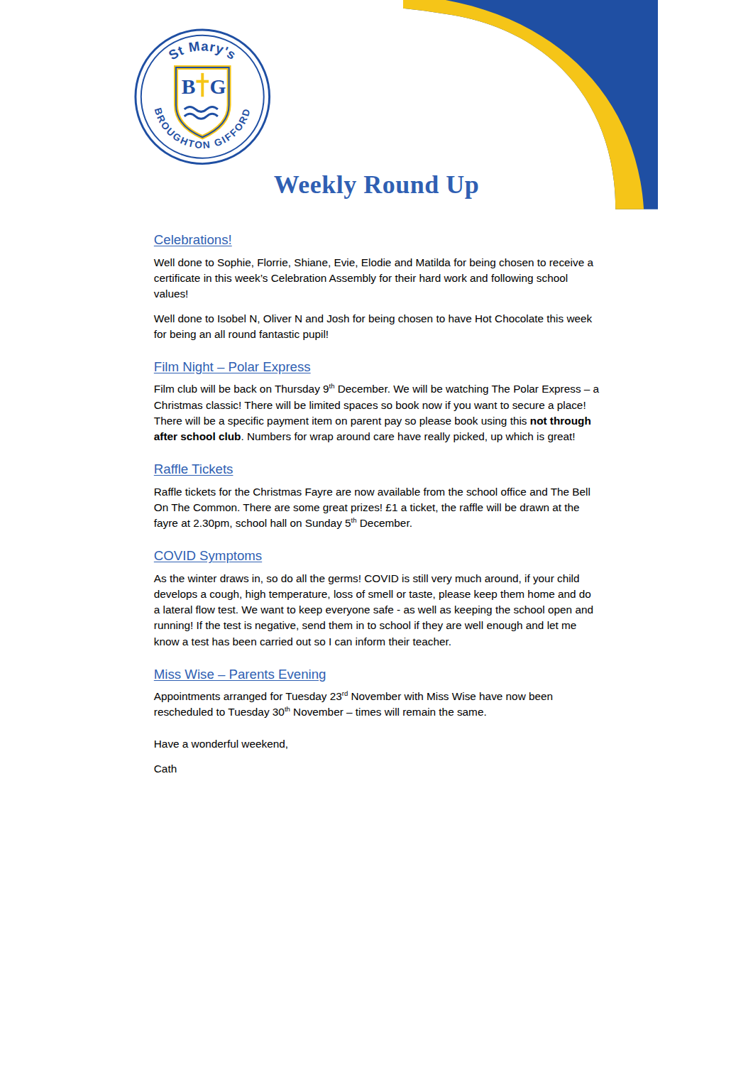St Mary's BROUGHTON GIFFORD B G
Weekly Round Up
Celebrations!
Well done to Sophie, Florrie, Shiane, Evie, Elodie and Matilda for being chosen to receive a certificate in this week’s Celebration Assembly for their hard work and following school values!
Well done to Isobel N, Oliver N and Josh for being chosen to have Hot Chocolate this week for being an all round fantastic pupil!
Film Night – Polar Express
Film club will be back on Thursday 9th December. We will be watching The Polar Express – a Christmas classic! There will be limited spaces so book now if you want to secure a place! There will be a specific payment item on parent pay so please book using this not through after school club. Numbers for wrap around care have really picked, up which is great!
Raffle Tickets
Raffle tickets for the Christmas Fayre are now available from the school office and The Bell On The Common. There are some great prizes! £1 a ticket, the raffle will be drawn at the fayre at 2.30pm, school hall on Sunday 5th December.
COVID Symptoms
As the winter draws in, so do all the germs! COVID is still very much around, if your child develops a cough, high temperature, loss of smell or taste, please keep them home and do a lateral flow test. We want to keep everyone safe - as well as keeping the school open and running! If the test is negative, send them in to school if they are well enough and let me know a test has been carried out so I can inform their teacher.
Miss Wise – Parents Evening
Appointments arranged for Tuesday 23rd November with Miss Wise have now been rescheduled to Tuesday 30th November – times will remain the same.
Have a wonderful weekend,
Cath